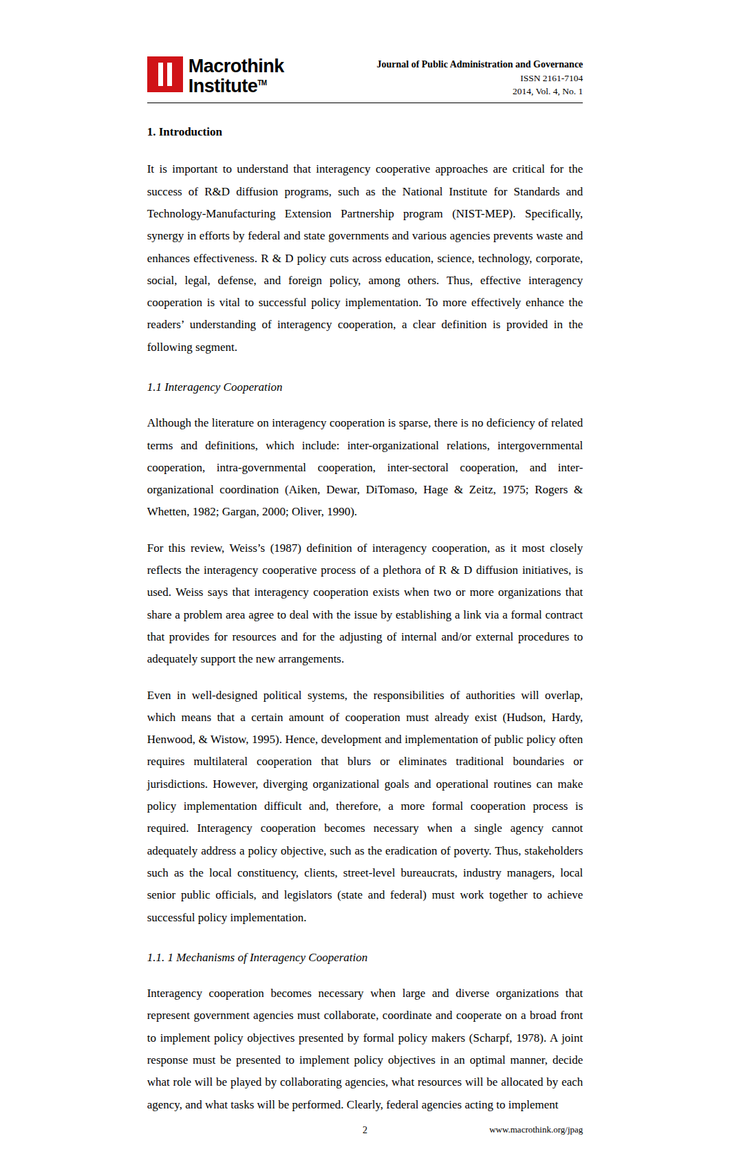Macrothink InstituteTM
Journal of Public Administration and Governance
ISSN 2161-7104
2014, Vol. 4, No. 1
1. Introduction
It is important to understand that interagency cooperative approaches are critical for the success of R&D diffusion programs, such as the National Institute for Standards and Technology-Manufacturing Extension Partnership program (NIST-MEP). Specifically, synergy in efforts by federal and state governments and various agencies prevents waste and enhances effectiveness. R & D policy cuts across education, science, technology, corporate, social, legal, defense, and foreign policy, among others. Thus, effective interagency cooperation is vital to successful policy implementation. To more effectively enhance the readers’ understanding of interagency cooperation, a clear definition is provided in the following segment.
1.1 Interagency Cooperation
Although the literature on interagency cooperation is sparse, there is no deficiency of related terms and definitions, which include: inter-organizational relations, intergovernmental cooperation, intra-governmental cooperation, inter-sectoral cooperation, and inter-organizational coordination (Aiken, Dewar, DiTomaso, Hage & Zeitz, 1975; Rogers & Whetten, 1982; Gargan, 2000; Oliver, 1990).
For this review, Weiss’s (1987) definition of interagency cooperation, as it most closely reflects the interagency cooperative process of a plethora of R & D diffusion initiatives, is used. Weiss says that interagency cooperation exists when two or more organizations that share a problem area agree to deal with the issue by establishing a link via a formal contract that provides for resources and for the adjusting of internal and/or external procedures to adequately support the new arrangements.
Even in well-designed political systems, the responsibilities of authorities will overlap, which means that a certain amount of cooperation must already exist (Hudson, Hardy, Henwood, & Wistow, 1995). Hence, development and implementation of public policy often requires multilateral cooperation that blurs or eliminates traditional boundaries or jurisdictions. However, diverging organizational goals and operational routines can make policy implementation difficult and, therefore, a more formal cooperation process is required. Interagency cooperation becomes necessary when a single agency cannot adequately address a policy objective, such as the eradication of poverty. Thus, stakeholders such as the local constituency, clients, street-level bureaucrats, industry managers, local senior public officials, and legislators (state and federal) must work together to achieve successful policy implementation.
1.1. 1 Mechanisms of Interagency Cooperation
Interagency cooperation becomes necessary when large and diverse organizations that represent government agencies must collaborate, coordinate and cooperate on a broad front to implement policy objectives presented by formal policy makers (Scharpf, 1978). A joint response must be presented to implement policy objectives in an optimal manner, decide what role will be played by collaborating agencies, what resources will be allocated by each agency, and what tasks will be performed. Clearly, federal agencies acting to implement
2 www.macrothink.org/jpag